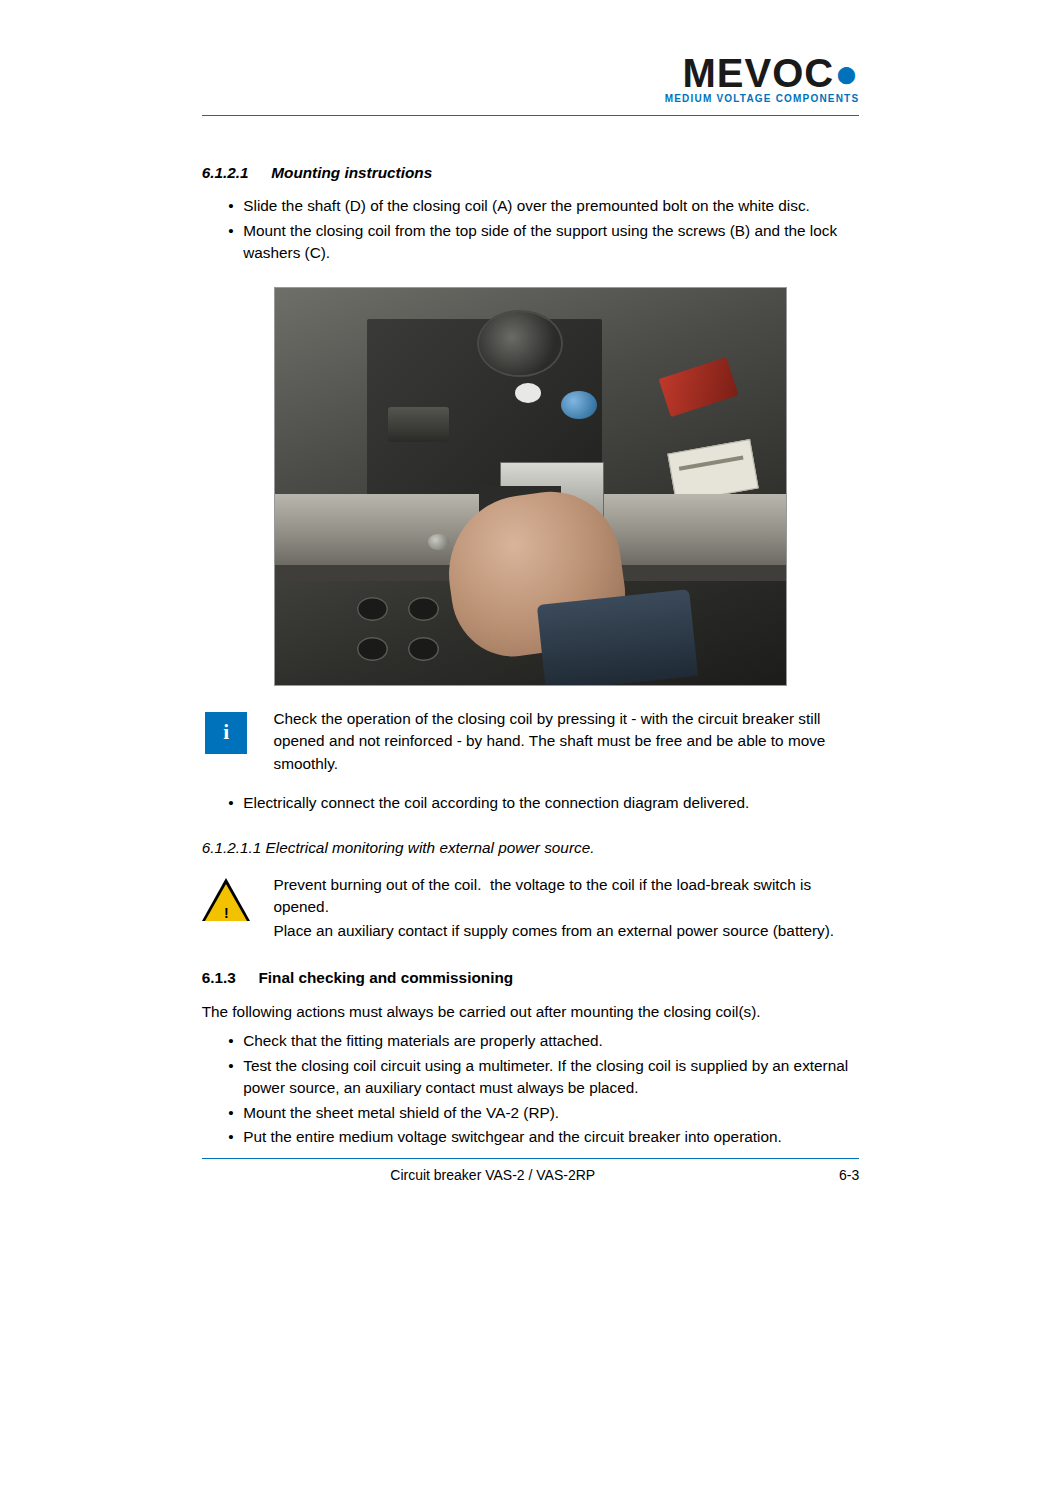MEVOC●
MEDIUM VOLTAGE COMPONENTS
6.1.2.1 Mounting instructions
Slide the shaft (D) of the closing coil (A) over the premounted bolt on the white disc.
Mount the closing coil from the top side of the support using the screws (B) and the lock washers (C).
i
Check the operation of the closing coil by pressing it - with the circuit breaker still opened and not reinforced - by hand. The shaft must be free and be able to move smoothly.
Electrically connect the coil according to the connection diagram delivered.
6.1.2.1.1 Electrical monitoring with external power source.
!
Prevent burning out of the coil. the voltage to the coil if the load-break switch is opened.
Place an auxiliary contact if supply comes from an external power source (battery).
6.1.3 Final checking and commissioning
The following actions must always be carried out after mounting the closing coil(s).
Check that the fitting materials are properly attached.
Test the closing coil circuit using a multimeter. If the closing coil is supplied by an external power source, an auxiliary contact must always be placed.
Mount the sheet metal shield of the VA-2 (RP).
Put the entire medium voltage switchgear and the circuit breaker into operation.
Circuit breaker VAS-2 / VAS-2RP
6-3